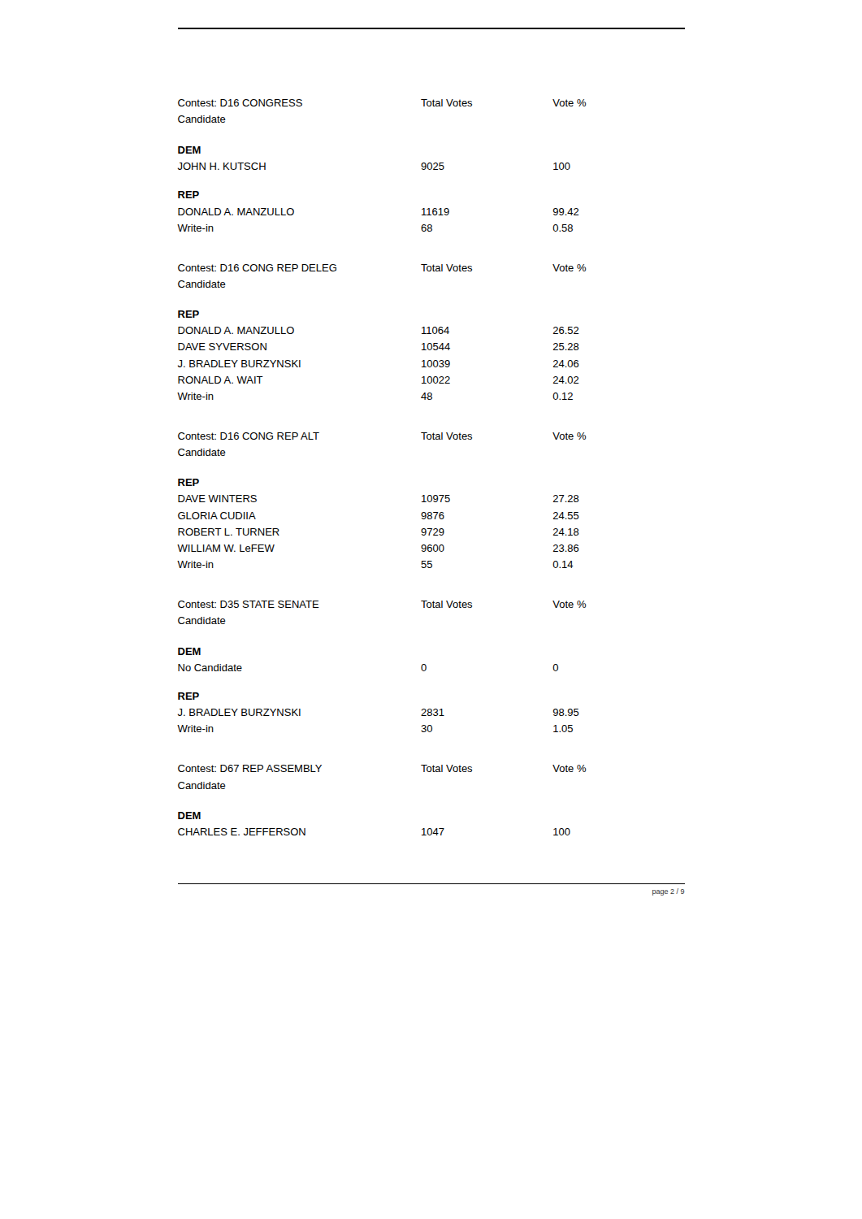| Contest: D16 CONGRESS Candidate | Total Votes | Vote % |
| DEM |
| JOHN H. KUTSCH | 9025 | 100 |
| REP |
| DONALD A. MANZULLO | 11619 | 99.42 |
| Write-in | 68 | 0.58 |
| Contest: D16 CONG REP DELEG Candidate | Total Votes | Vote % |
| REP |
| DONALD A. MANZULLO | 11064 | 26.52 |
| DAVE SYVERSON | 10544 | 25.28 |
| J. BRADLEY BURZYNSKI | 10039 | 24.06 |
| RONALD A. WAIT | 10022 | 24.02 |
| Write-in | 48 | 0.12 |
| Contest: D16 CONG REP ALT Candidate | Total Votes | Vote % |
| REP |
| DAVE WINTERS | 10975 | 27.28 |
| GLORIA CUDIIA | 9876 | 24.55 |
| ROBERT L. TURNER | 9729 | 24.18 |
| WILLIAM W. LeFEW | 9600 | 23.86 |
| Write-in | 55 | 0.14 |
| Contest: D35 STATE SENATE Candidate | Total Votes | Vote % |
| DEM |
| No Candidate | 0 | 0 |
| REP |
| J. BRADLEY BURZYNSKI | 2831 | 98.95 |
| Write-in | 30 | 1.05 |
| Contest: D67 REP ASSEMBLY Candidate | Total Votes | Vote % |
| DEM |
| CHARLES E. JEFFERSON | 1047 | 100 |
page 2 / 9